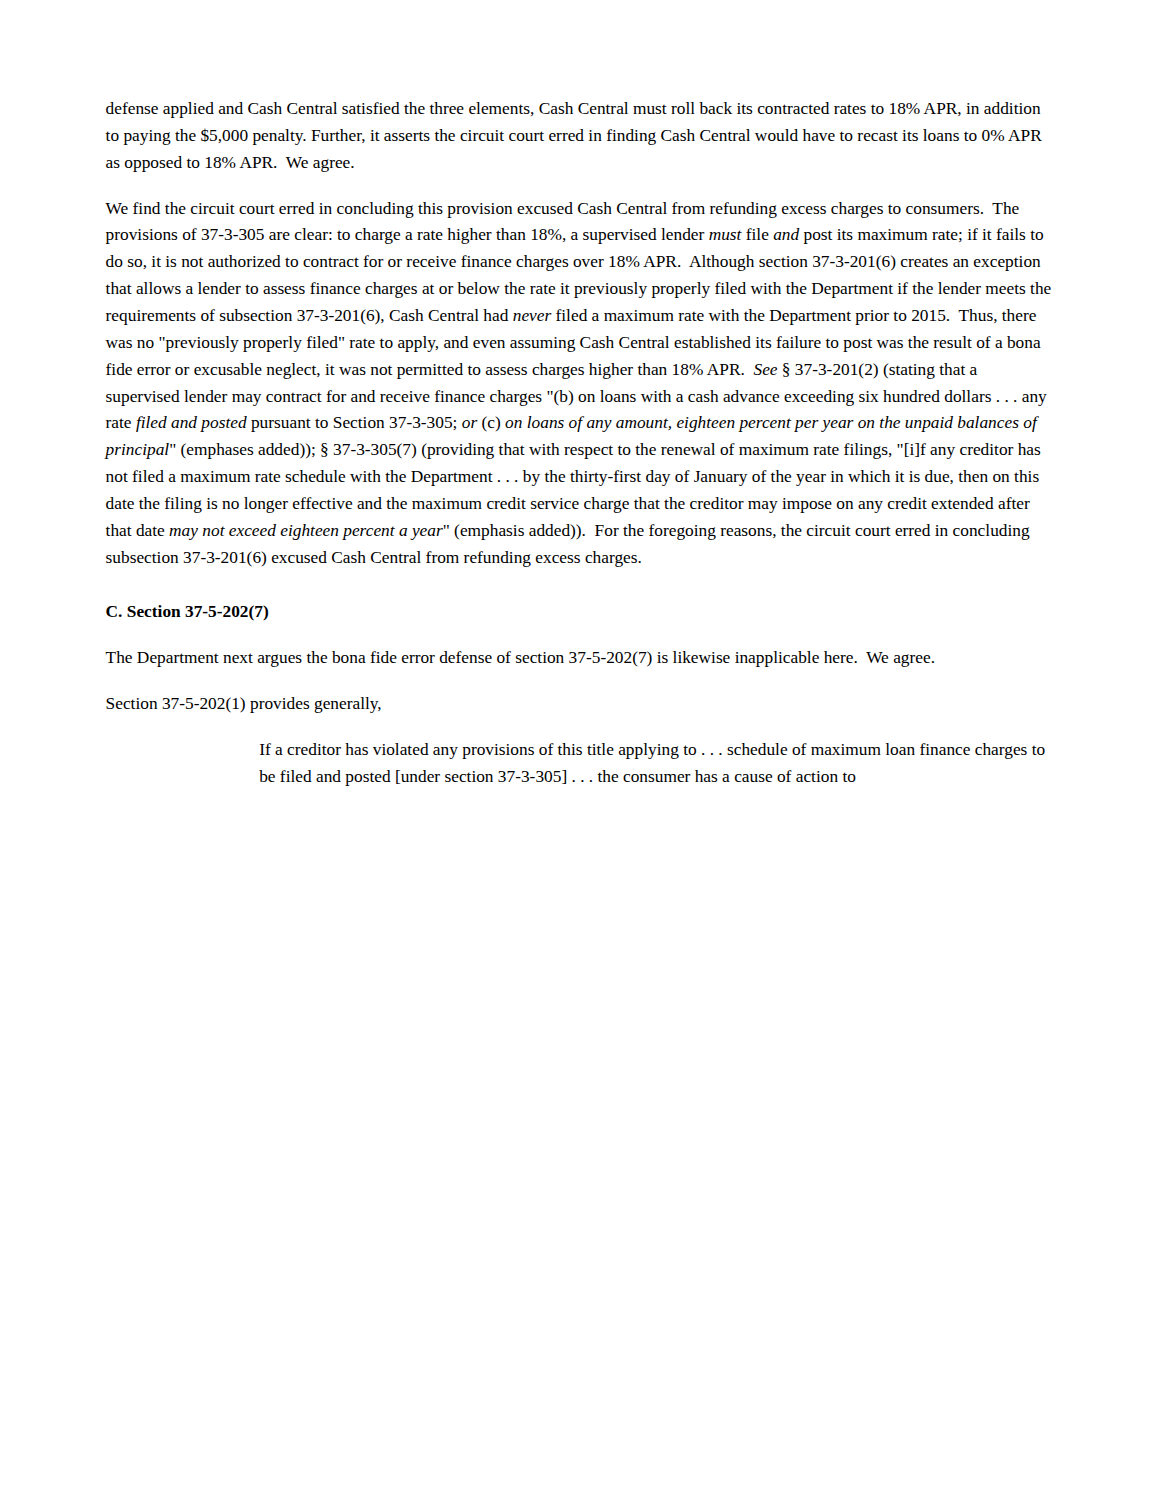defense applied and Cash Central satisfied the three elements, Cash Central must roll back its contracted rates to 18% APR, in addition to paying the $5,000 penalty. Further, it asserts the circuit court erred in finding Cash Central would have to recast its loans to 0% APR as opposed to 18% APR. We agree.
We find the circuit court erred in concluding this provision excused Cash Central from refunding excess charges to consumers. The provisions of 37-3-305 are clear: to charge a rate higher than 18%, a supervised lender must file and post its maximum rate; if it fails to do so, it is not authorized to contract for or receive finance charges over 18% APR. Although section 37-3-201(6) creates an exception that allows a lender to assess finance charges at or below the rate it previously properly filed with the Department if the lender meets the requirements of subsection 37-3-201(6), Cash Central had never filed a maximum rate with the Department prior to 2015. Thus, there was no "previously properly filed" rate to apply, and even assuming Cash Central established its failure to post was the result of a bona fide error or excusable neglect, it was not permitted to assess charges higher than 18% APR. See § 37-3-201(2) (stating that a supervised lender may contract for and receive finance charges "(b) on loans with a cash advance exceeding six hundred dollars . . . any rate filed and posted pursuant to Section 37-3-305; or (c) on loans of any amount, eighteen percent per year on the unpaid balances of principal" (emphases added)); § 37-3-305(7) (providing that with respect to the renewal of maximum rate filings, "[i]f any creditor has not filed a maximum rate schedule with the Department . . . by the thirty-first day of January of the year in which it is due, then on this date the filing is no longer effective and the maximum credit service charge that the creditor may impose on any credit extended after that date may not exceed eighteen percent a year" (emphasis added)). For the foregoing reasons, the circuit court erred in concluding subsection 37-3-201(6) excused Cash Central from refunding excess charges.
C. Section 37-5-202(7)
The Department next argues the bona fide error defense of section 37-5-202(7) is likewise inapplicable here. We agree.
Section 37-5-202(1) provides generally,
If a creditor has violated any provisions of this title applying to . . . schedule of maximum loan finance charges to be filed and posted [under section 37-3-305] . . . the consumer has a cause of action to